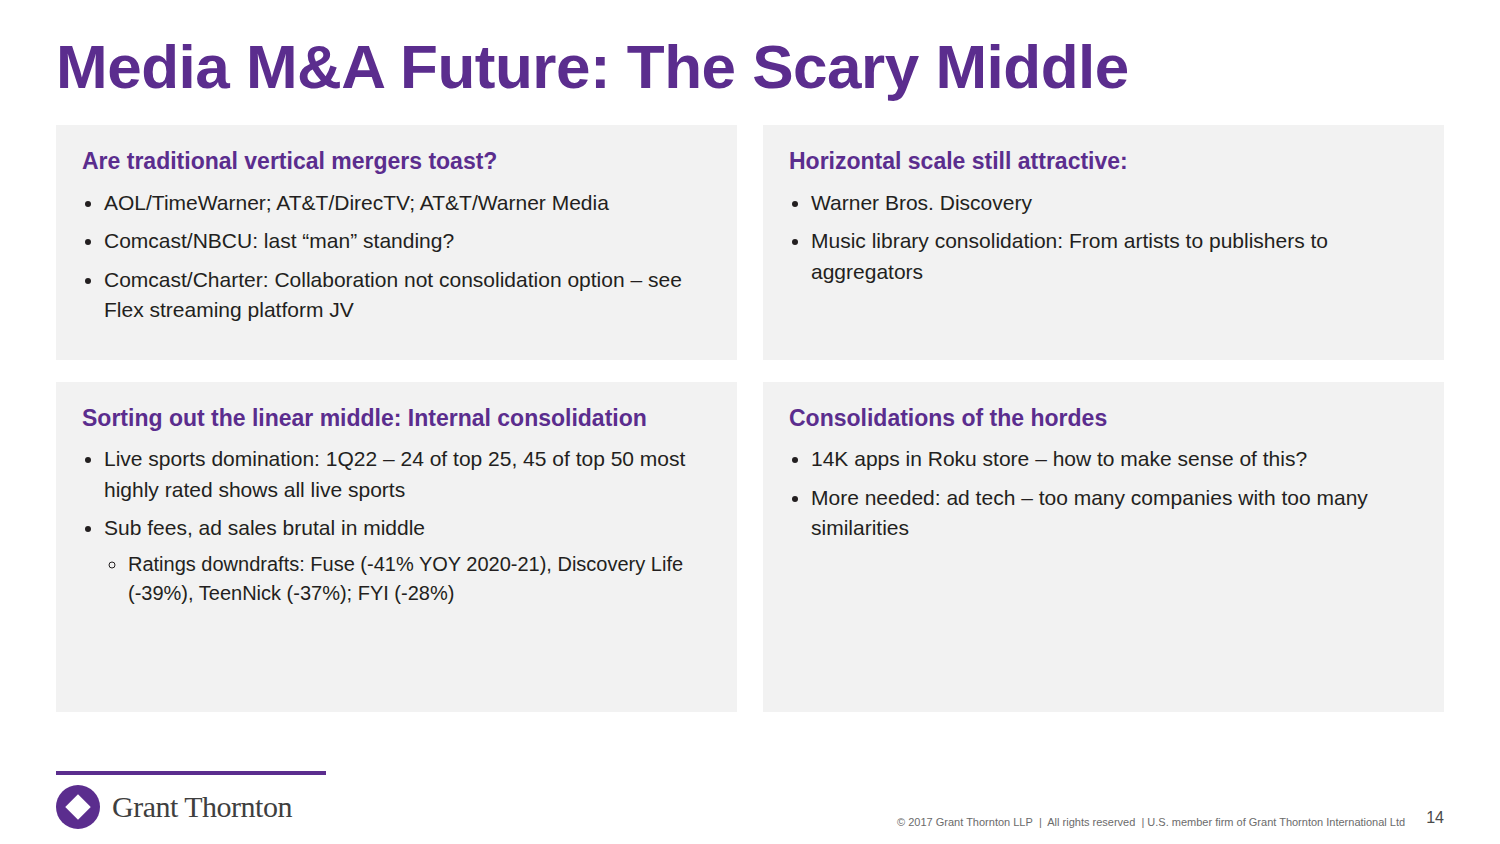Media M&A Future: The Scary Middle
Are traditional vertical mergers toast?
AOL/TimeWarner; AT&T/DirecTV; AT&T/Warner Media
Comcast/NBCU: last “man” standing?
Comcast/Charter: Collaboration not consolidation option – see Flex streaming platform JV
Horizontal scale still attractive:
Warner Bros. Discovery
Music library consolidation: From artists to publishers to aggregators
Sorting out the linear middle: Internal consolidation
Live sports domination: 1Q22 – 24 of top 25, 45 of top 50 most highly rated shows all live sports
Sub fees, ad sales brutal in middle
Ratings downdrafts: Fuse (-41% YOY 2020-21), Discovery Life (-39%), TeenNick (-37%); FYI (-28%)
Consolidations of the hordes
14K apps in Roku store – how to make sense of this?
More needed: ad tech – too many companies with too many similarities
Grant Thornton
© 2017 Grant Thornton LLP | All rights reserved | U.S. member firm of Grant Thornton International Ltd 14